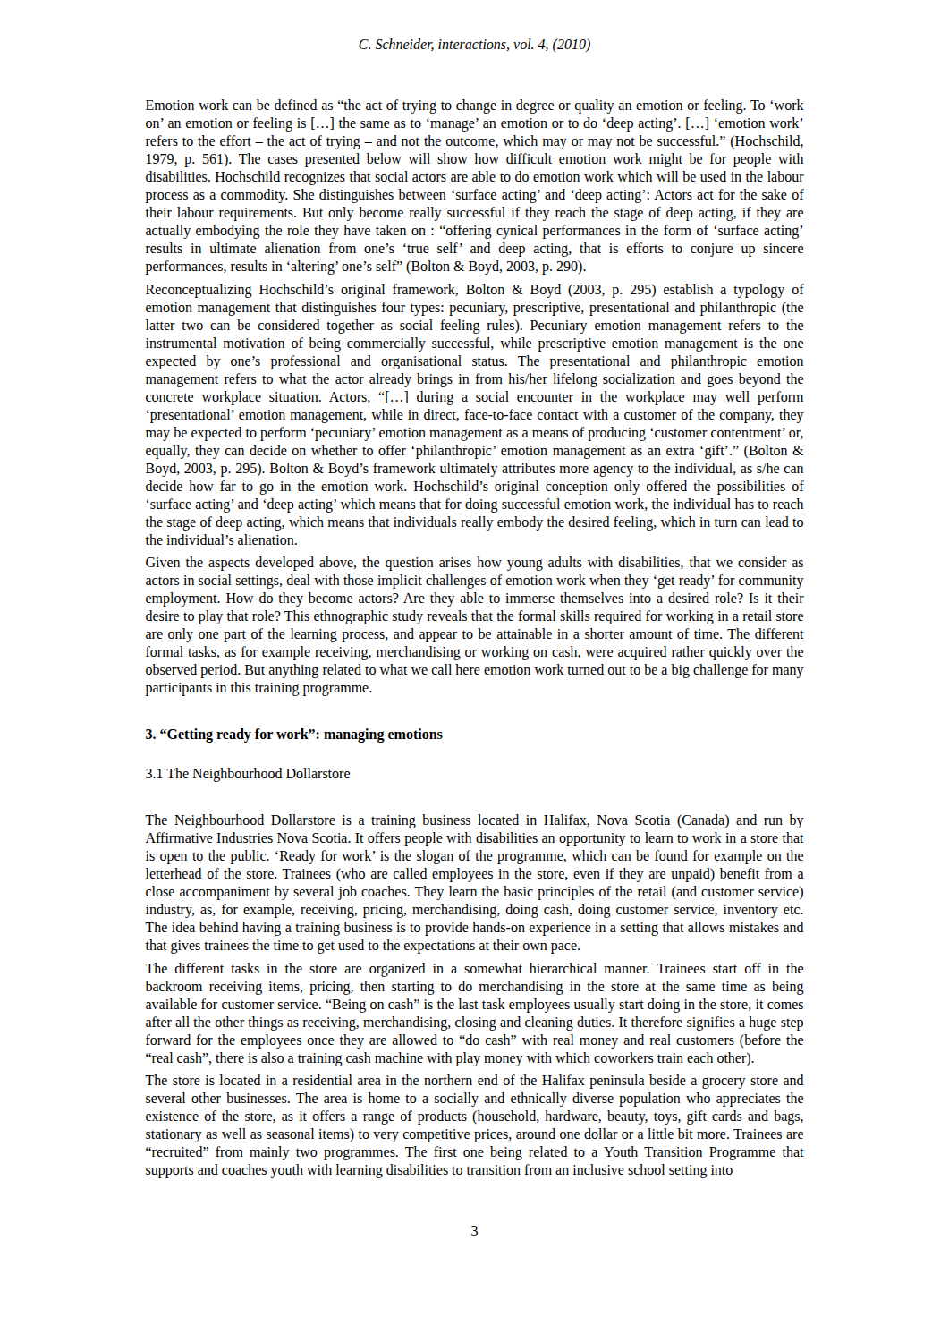C. Schneider, interactions, vol. 4, (2010)
Emotion work can be defined as “the act of trying to change in degree or quality an emotion or feeling. To ‘work on’ an emotion or feeling is […] the same as to ‘manage’ an emotion or to do ‘deep acting’. […] ‘emotion work’ refers to the effort – the act of trying – and not the outcome, which may or may not be successful.” (Hochschild, 1979, p. 561). The cases presented below will show how difficult emotion work might be for people with disabilities. Hochschild recognizes that social actors are able to do emotion work which will be used in the labour process as a commodity. She distinguishes between ‘surface acting’ and ‘deep acting’: Actors act for the sake of their labour requirements. But only become really successful if they reach the stage of deep acting, if they are actually embodying the role they have taken on : “offering cynical performances in the form of ‘surface acting’ results in ultimate alienation from one’s ‘true self’ and deep acting, that is efforts to conjure up sincere performances, results in ‘altering’ one’s self” (Bolton & Boyd, 2003, p. 290).
Reconceptualizing Hochschild’s original framework, Bolton & Boyd (2003, p. 295) establish a typology of emotion management that distinguishes four types: pecuniary, prescriptive, presentational and philanthropic (the latter two can be considered together as social feeling rules). Pecuniary emotion management refers to the instrumental motivation of being commercially successful, while prescriptive emotion management is the one expected by one’s professional and organisational status. The presentational and philanthropic emotion management refers to what the actor already brings in from his/her lifelong socialization and goes beyond the concrete workplace situation. Actors, “[…] during a social encounter in the workplace may well perform ‘presentational’ emotion management, while in direct, face-to-face contact with a customer of the company, they may be expected to perform ‘pecuniary’ emotion management as a means of producing ‘customer contentment’ or, equally, they can decide on whether to offer ‘philanthropic’ emotion management as an extra ‘gift’.” (Bolton & Boyd, 2003, p. 295). Bolton & Boyd’s framework ultimately attributes more agency to the individual, as s/he can decide how far to go in the emotion work. Hochschild’s original conception only offered the possibilities of ‘surface acting’ and ‘deep acting’ which means that for doing successful emotion work, the individual has to reach the stage of deep acting, which means that individuals really embody the desired feeling, which in turn can lead to the individual’s alienation.
Given the aspects developed above, the question arises how young adults with disabilities, that we consider as actors in social settings, deal with those implicit challenges of emotion work when they ‘get ready’ for community employment. How do they become actors? Are they able to immerse themselves into a desired role? Is it their desire to play that role? This ethnographic study reveals that the formal skills required for working in a retail store are only one part of the learning process, and appear to be attainable in a shorter amount of time. The different formal tasks, as for example receiving, merchandising or working on cash, were acquired rather quickly over the observed period. But anything related to what we call here emotion work turned out to be a big challenge for many participants in this training programme.
3. “Getting ready for work”: managing emotions
3.1 The Neighbourhood Dollarstore
The Neighbourhood Dollarstore is a training business located in Halifax, Nova Scotia (Canada) and run by Affirmative Industries Nova Scotia. It offers people with disabilities an opportunity to learn to work in a store that is open to the public. ‘Ready for work’ is the slogan of the programme, which can be found for example on the letterhead of the store. Trainees (who are called employees in the store, even if they are unpaid) benefit from a close accompaniment by several job coaches. They learn the basic principles of the retail (and customer service) industry, as, for example, receiving, pricing, merchandising, doing cash, doing customer service, inventory etc. The idea behind having a training business is to provide hands-on experience in a setting that allows mistakes and that gives trainees the time to get used to the expectations at their own pace.
The different tasks in the store are organized in a somewhat hierarchical manner. Trainees start off in the backroom receiving items, pricing, then starting to do merchandising in the store at the same time as being available for customer service. “Being on cash” is the last task employees usually start doing in the store, it comes after all the other things as receiving, merchandising, closing and cleaning duties. It therefore signifies a huge step forward for the employees once they are allowed to “do cash” with real money and real customers (before the “real cash”, there is also a training cash machine with play money with which coworkers train each other).
The store is located in a residential area in the northern end of the Halifax peninsula beside a grocery store and several other businesses. The area is home to a socially and ethnically diverse population who appreciates the existence of the store, as it offers a range of products (household, hardware, beauty, toys, gift cards and bags, stationary as well as seasonal items) to very competitive prices, around one dollar or a little bit more. Trainees are “recruited” from mainly two programmes. The first one being related to a Youth Transition Programme that supports and coaches youth with learning disabilities to transition from an inclusive school setting into
3